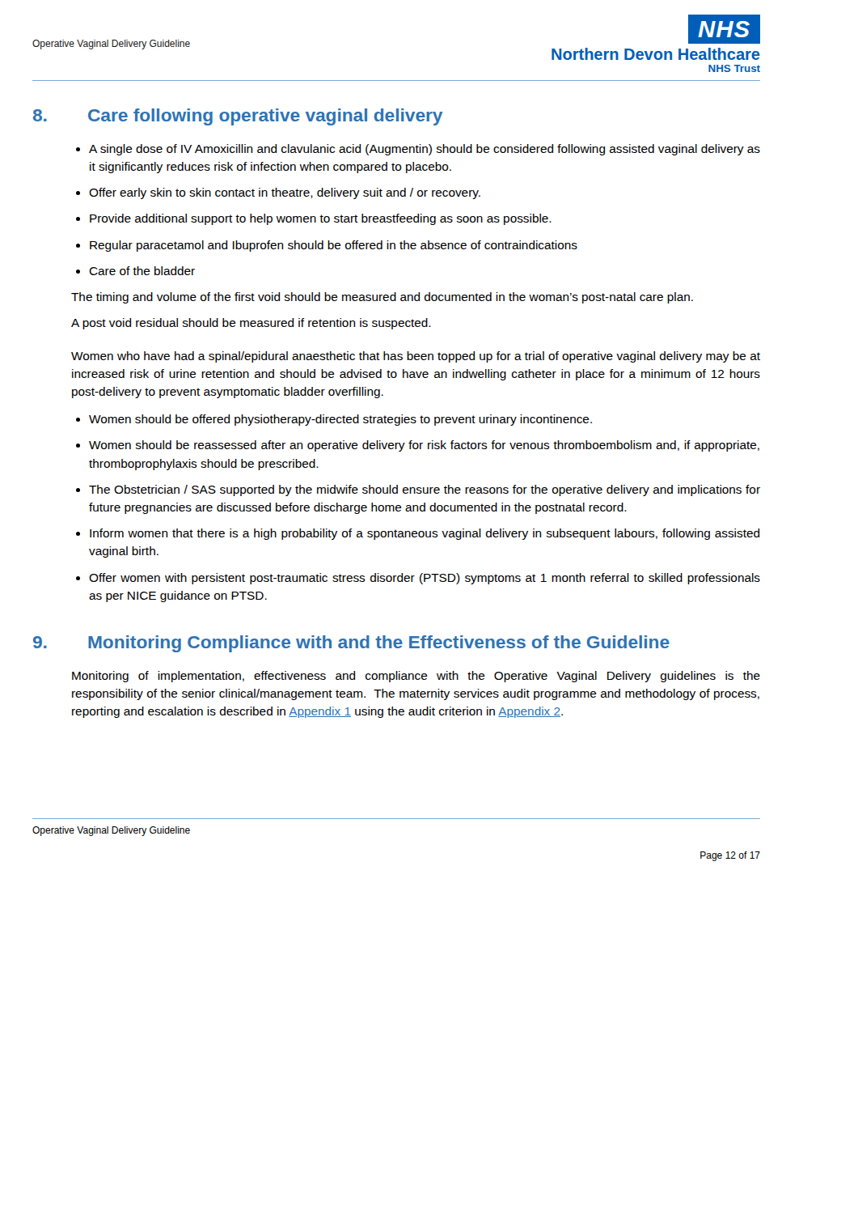Operative Vaginal Delivery Guideline
NHS
Northern Devon Healthcare
NHS Trust
8. Care following operative vaginal delivery
A single dose of IV Amoxicillin and clavulanic acid (Augmentin) should be considered following assisted vaginal delivery as it significantly reduces risk of infection when compared to placebo.
Offer early skin to skin contact in theatre, delivery suit and / or recovery.
Provide additional support to help women to start breastfeeding as soon as possible.
Regular paracetamol and Ibuprofen should be offered in the absence of contraindications
Care of the bladder
The timing and volume of the first void should be measured and documented in the woman’s post-natal care plan.
A post void residual should be measured if retention is suspected.
Women who have had a spinal/epidural anaesthetic that has been topped up for a trial of operative vaginal delivery may be at increased risk of urine retention and should be advised to have an indwelling catheter in place for a minimum of 12 hours post-delivery to prevent asymptomatic bladder overfilling.
Women should be offered physiotherapy-directed strategies to prevent urinary incontinence.
Women should be reassessed after an operative delivery for risk factors for venous thromboembolism and, if appropriate, thromboprophylaxis should be prescribed.
The Obstetrician / SAS supported by the midwife should ensure the reasons for the operative delivery and implications for future pregnancies are discussed before discharge home and documented in the postnatal record.
Inform women that there is a high probability of a spontaneous vaginal delivery in subsequent labours, following assisted vaginal birth.
Offer women with persistent post-traumatic stress disorder (PTSD) symptoms at 1 month referral to skilled professionals as per NICE guidance on PTSD.
9. Monitoring Compliance with and the Effectiveness of the Guideline
Monitoring of implementation, effectiveness and compliance with the Operative Vaginal Delivery guidelines is the responsibility of the senior clinical/management team. The maternity services audit programme and methodology of process, reporting and escalation is described in Appendix 1 using the audit criterion in Appendix 2.
Operative Vaginal Delivery Guideline
Page 12 of 17